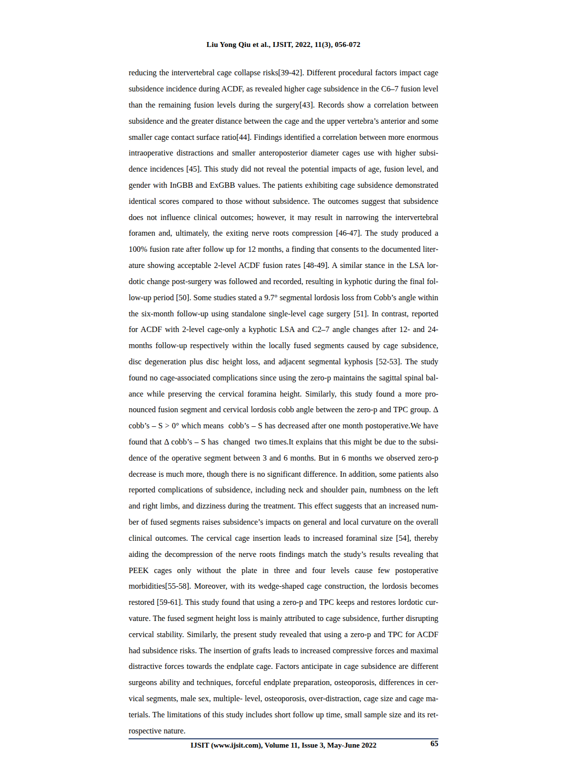Liu Yong Qiu et al., IJSIT, 2022, 11(3), 056-072
reducing the intervertebral cage collapse risks[39-42]. Different procedural factors impact cage subsidence incidence during ACDF, as revealed higher cage subsidence in the C6–7 fusion level than the remaining fusion levels during the surgery[43]. Records show a correlation between subsidence and the greater distance between the cage and the upper vertebra’s anterior and some smaller cage contact surface ratio[44]. Findings identified a correlation between more enormous intraoperative distractions and smaller anteroposterior diameter cages use with higher subsidence incidences [45]. This study did not reveal the potential impacts of age, fusion level, and gender with InGBB and ExGBB values. The patients exhibiting cage subsidence demonstrated identical scores compared to those without subsidence. The outcomes suggest that subsidence does not influence clinical outcomes; however, it may result in narrowing the intervertebral foramen and, ultimately, the exiting nerve roots compression [46-47]. The study produced a 100% fusion rate after follow up for 12 months, a finding that consents to the documented literature showing acceptable 2-level ACDF fusion rates [48-49]. A similar stance in the LSA lordotic change post-surgery was followed and recorded, resulting in kyphotic during the final follow-up period [50]. Some studies stated a 9.7° segmental lordosis loss from Cobb’s angle within the six-month follow-up using standalone single-level cage surgery [51]. In contrast, reported for ACDF with 2-level cage-only a kyphotic LSA and C2–7 angle changes after 12- and 24-months follow-up respectively within the locally fused segments caused by cage subsidence, disc degeneration plus disc height loss, and adjacent segmental kyphosis [52-53]. The study found no cage-associated complications since using the zero-p maintains the sagittal spinal balance while preserving the cervical foramina height. Similarly, this study found a more pronounced fusion segment and cervical lordosis cobb angle between the zero-p and TPC group. Δ cobb’s – S > 0° which means cobb’s – S has decreased after one month postoperative.We have found that Δ cobb’s – S has changed two times.It explains that this might be due to the subsidence of the operative segment between 3 and 6 months. But in 6 months we observed zero-p decrease is much more, though there is no significant difference. In addition, some patients also reported complications of subsidence, including neck and shoulder pain, numbness on the left and right limbs, and dizziness during the treatment. This effect suggests that an increased number of fused segments raises subsidence’s impacts on general and local curvature on the overall clinical outcomes. The cervical cage insertion leads to increased foraminal size [54], thereby aiding the decompression of the nerve roots findings match the study’s results revealing that PEEK cages only without the plate in three and four levels cause few postoperative morbidities[55-58]. Moreover, with its wedge-shaped cage construction, the lordosis becomes restored [59-61]. This study found that using a zero-p and TPC keeps and restores lordotic curvature. The fused segment height loss is mainly attributed to cage subsidence, further disrupting cervical stability. Similarly, the present study revealed that using a zero-p and TPC for ACDF had subsidence risks. The insertion of grafts leads to increased compressive forces and maximal distractive forces towards the endplate cage. Factors anticipate in cage subsidence are different surgeons ability and techniques, forceful endplate preparation, osteoporosis, differences in cervical segments, male sex, multiple- level, osteoporosis, over-distraction, cage size and cage materials. The limitations of this study includes short follow up time, small sample size and its retrospective nature.
IJSIT (www.ijsit.com), Volume 11, Issue 3, May-June 2022
65